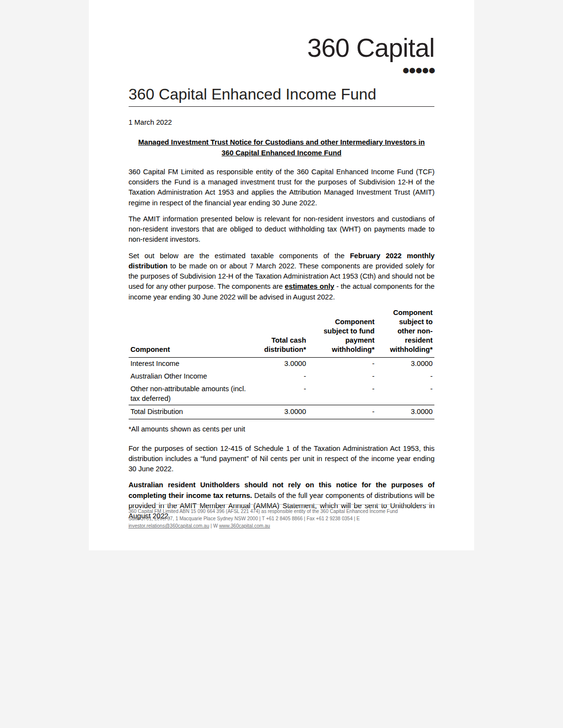360 Capital
●●●●●
360 Capital Enhanced Income Fund
1 March 2022
Managed Investment Trust Notice for Custodians and other Intermediary Investors in
360 Capital Enhanced Income Fund
360 Capital FM Limited as responsible entity of the 360 Capital Enhanced Income Fund (TCF) considers the Fund is a managed investment trust for the purposes of Subdivision 12-H of the Taxation Administration Act 1953 and applies the Attribution Managed Investment Trust (AMIT) regime in respect of the financial year ending 30 June 2022.
The AMIT information presented below is relevant for non-resident investors and custodians of non-resident investors that are obliged to deduct withholding tax (WHT) on payments made to non-resident investors.
Set out below are the estimated taxable components of the February 2022 monthly distribution to be made on or about 7 March 2022. These components are provided solely for the purposes of Subdivision 12-H of the Taxation Administration Act 1953 (Cth) and should not be used for any other purpose. The components are estimates only - the actual components for the income year ending 30 June 2022 will be advised in August 2022.
| Component | Total cash distribution* | Component subject to fund payment withholding* | Component subject to other non- resident withholding* |
| --- | --- | --- | --- |
| Interest Income | 3.0000 | - | 3.0000 |
| Australian Other Income | - | - | - |
| Other non-attributable amounts (incl. tax deferred) | - | - | - |
| Total Distribution | 3.0000 | - | 3.0000 |
*All amounts shown as cents per unit
For the purposes of section 12-415 of Schedule 1 of the Taxation Administration Act 1953, this distribution includes a “fund payment” of Nil cents per unit in respect of the income year ending 30 June 2022.
Australian resident Unitholders should not rely on this notice for the purposes of completing their income tax returns. Details of the full year components of distributions will be provided in the AMIT Member Annual (AMMA) Statement, which will be sent to Unitholders in August 2022.
360 Capital FM Limited ABN 15 090 664 396 (AFSL 221 474) as responsible entity of the 360 Capital Enhanced Income Fund
Suite 3701, Level 37, 1 Macquarie Place Sydney NSW 2000 | T +61 2 8405 8866 | Fax +61 2 9238 0354 | E investor.relations@360capital.com.au | W www.360capital.com.au